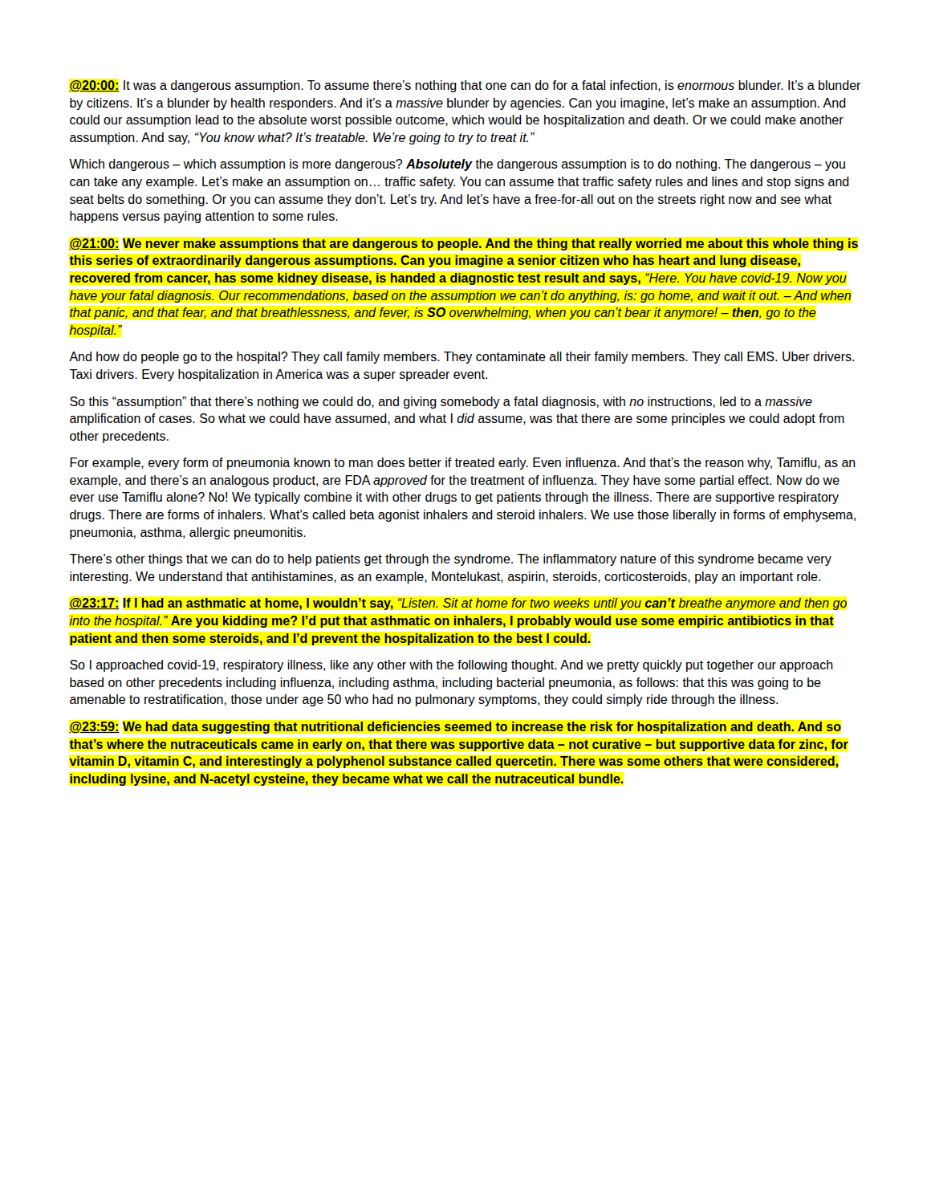@20:00: It was a dangerous assumption. To assume there’s nothing that one can do for a fatal infection, is enormous blunder. It’s a blunder by citizens. It’s a blunder by health responders. And it’s a massive blunder by agencies. Can you imagine, let’s make an assumption. And could our assumption lead to the absolute worst possible outcome, which would be hospitalization and death. Or we could make another assumption. And say, “You know what? It’s treatable. We’re going to try to treat it.”
Which dangerous – which assumption is more dangerous? Absolutely the dangerous assumption is to do nothing. The dangerous – you can take any example. Let’s make an assumption on… traffic safety. You can assume that traffic safety rules and lines and stop signs and seat belts do something. Or you can assume they don’t. Let’s try. And let’s have a free-for-all out on the streets right now and see what happens versus paying attention to some rules.
@21:00: We never make assumptions that are dangerous to people. And the thing that really worried me about this whole thing is this series of extraordinarily dangerous assumptions. Can you imagine a senior citizen who has heart and lung disease, recovered from cancer, has some kidney disease, is handed a diagnostic test result and says, “Here. You have covid-19. Now you have your fatal diagnosis. Our recommendations, based on the assumption we can’t do anything, is: go home, and wait it out. – And when that panic, and that fear, and that breathlessness, and fever, is SO overwhelming, when you can’t bear it anymore! – then, go to the hospital.”
And how do people go to the hospital? They call family members. They contaminate all their family members. They call EMS. Uber drivers. Taxi drivers. Every hospitalization in America was a super spreader event.
So this “assumption” that there’s nothing we could do, and giving somebody a fatal diagnosis, with no instructions, led to a massive amplification of cases. So what we could have assumed, and what I did assume, was that there are some principles we could adopt from other precedents.
For example, every form of pneumonia known to man does better if treated early. Even influenza. And that’s the reason why, Tamiflu, as an example, and there’s an analogous product, are FDA approved for the treatment of influenza. They have some partial effect. Now do we ever use Tamiflu alone? No! We typically combine it with other drugs to get patients through the illness. There are supportive respiratory drugs. There are forms of inhalers. What’s called beta agonist inhalers and steroid inhalers. We use those liberally in forms of emphysema, pneumonia, asthma, allergic pneumonitis.
There’s other things that we can do to help patients get through the syndrome. The inflammatory nature of this syndrome became very interesting. We understand that antihistamines, as an example, Montelukast, aspirin, steroids, corticosteroids, play an important role.
@23:17: If I had an asthmatic at home, I wouldn’t say, “Listen. Sit at home for two weeks until you can’t breathe anymore and then go into the hospital.” Are you kidding me? I’d put that asthmatic on inhalers, I probably would use some empiric antibiotics in that patient and then some steroids, and I’d prevent the hospitalization to the best I could.
So I approached covid-19, respiratory illness, like any other with the following thought. And we pretty quickly put together our approach based on other precedents including influenza, including asthma, including bacterial pneumonia, as follows: that this was going to be amenable to restratification, those under age 50 who had no pulmonary symptoms, they could simply ride through the illness.
@23:59: We had data suggesting that nutritional deficiencies seemed to increase the risk for hospitalization and death. And so that’s where the nutraceuticals came in early on, that there was supportive data – not curative – but supportive data for zinc, for vitamin D, vitamin C, and interestingly a polyphenol substance called quercetin. There was some others that were considered, including lysine, and N-acetyl cysteine, they became what we call the nutraceutical bundle.